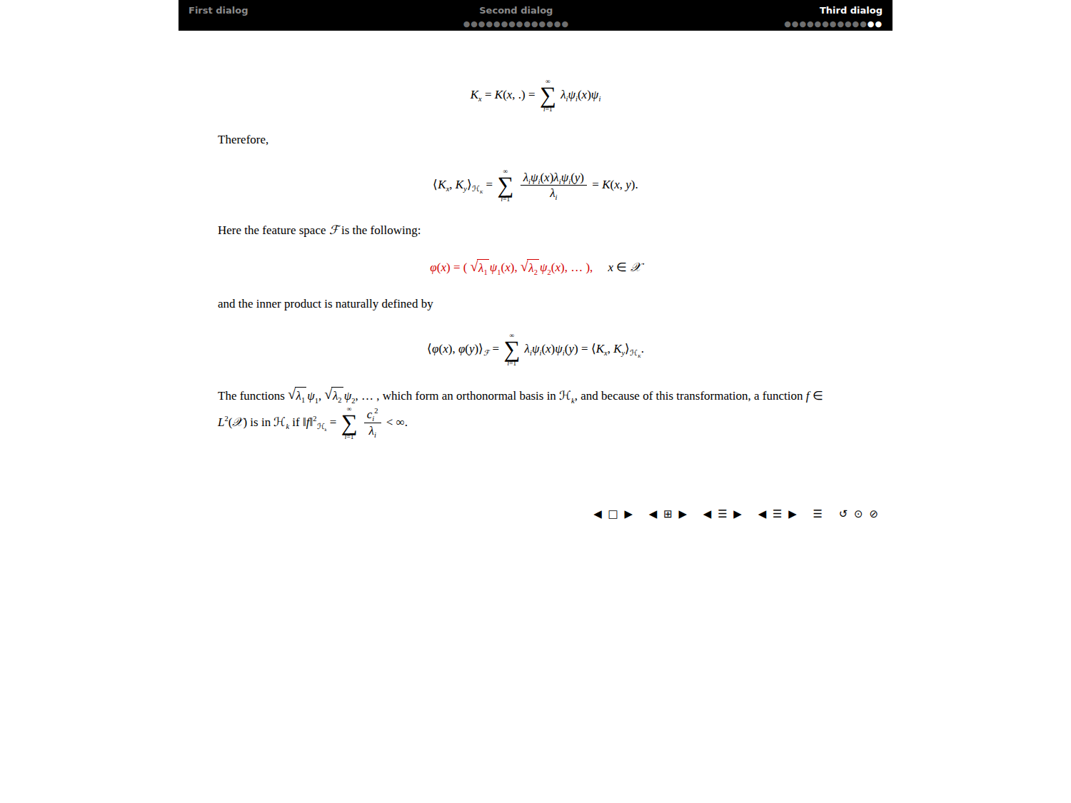First dialog
Second dialog
●●●●●●●●●●●●●●
Third dialog
●●●●●●●●●●●●●
Kx = K(x, .) = ∞ ∑ i=1 λiψi(x)ψi
Therefore,
⟨Kx, Ky⟩ℋK = ∞ ∑ i=1 λiψi(x)λiψi(y) λi = K(x, y).
Here the feature space ℱ is the following:
φ(x) = ( λ1 ψ1(x), λ2 ψ2(x), … ), x ∈ 𝒳
and the inner product is naturally defined by
⟨φ(x), φ(y)⟩ℱ = ∞ ∑ i=1 λiψi(x)ψi(y) = ⟨Kx, Ky⟩ℋK.
The functions λ1 ψ1, λ2 ψ2, … , which form an orthonormal basis in ℋk, and because of this transformation, a function f ∈ L2(𝒳) is in ℋk if ‖f‖2ℋk = ∞ ∑ i=1 ci2 λi < ∞.
◀ □ ▶ ◀ ⊞ ▶ ◀ ☰ ▶ ◀ ☰ ▶ ☰ ↺ ⊙ ⊘